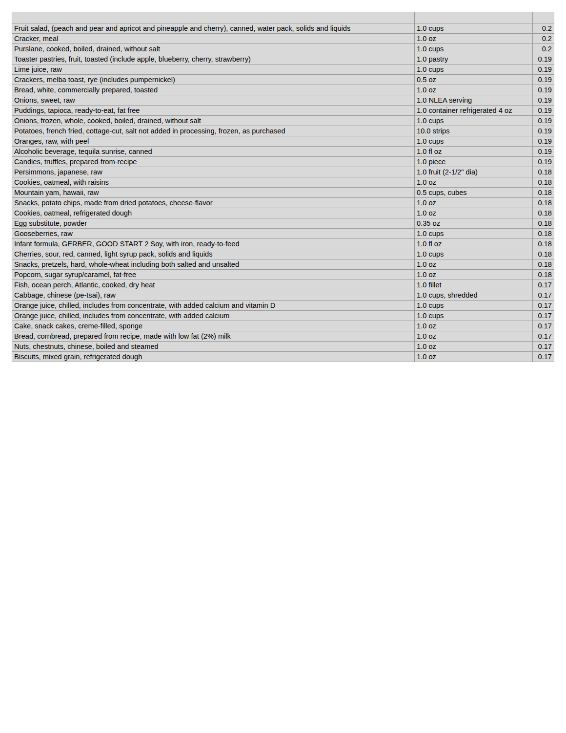| Fruit salad, (peach and pear and apricot and pineapple and cherry), canned, water pack, solids and liquids | 1.0 cups | 0.2 |
| Cracker, meal | 1.0 oz | 0.2 |
| Purslane, cooked, boiled, drained, without salt | 1.0 cups | 0.2 |
| Toaster pastries, fruit, toasted (include apple, blueberry, cherry, strawberry) | 1.0 pastry | 0.19 |
| Lime juice, raw | 1.0 cups | 0.19 |
| Crackers, melba toast, rye (includes pumpernickel) | 0.5 oz | 0.19 |
| Bread, white, commercially prepared, toasted | 1.0 oz | 0.19 |
| Onions, sweet, raw | 1.0 NLEA serving | 0.19 |
| Puddings, tapioca, ready-to-eat, fat free | 1.0 container refrigerated 4 oz | 0.19 |
| Onions, frozen, whole, cooked, boiled, drained, without salt | 1.0 cups | 0.19 |
| Potatoes, french fried, cottage-cut, salt not added in processing, frozen, as purchased | 10.0 strips | 0.19 |
| Oranges, raw, with peel | 1.0 cups | 0.19 |
| Alcoholic beverage, tequila sunrise, canned | 1.0 fl oz | 0.19 |
| Candies, truffles, prepared-from-recipe | 1.0 piece | 0.19 |
| Persimmons, japanese, raw | 1.0 fruit (2-1/2" dia) | 0.18 |
| Cookies, oatmeal, with raisins | 1.0 oz | 0.18 |
| Mountain yam, hawaii, raw | 0.5 cups, cubes | 0.18 |
| Snacks, potato chips, made from dried potatoes, cheese-flavor | 1.0 oz | 0.18 |
| Cookies, oatmeal, refrigerated dough | 1.0 oz | 0.18 |
| Egg substitute, powder | 0.35 oz | 0.18 |
| Gooseberries, raw | 1.0 cups | 0.18 |
| Infant formula, GERBER, GOOD START 2 Soy, with iron, ready-to-feed | 1.0 fl oz | 0.18 |
| Cherries, sour, red, canned, light syrup pack, solids and liquids | 1.0 cups | 0.18 |
| Snacks, pretzels, hard, whole-wheat including both salted and unsalted | 1.0 oz | 0.18 |
| Popcorn, sugar syrup/caramel, fat-free | 1.0 oz | 0.18 |
| Fish, ocean perch, Atlantic, cooked, dry heat | 1.0 fillet | 0.17 |
| Cabbage, chinese (pe-tsai), raw | 1.0 cups, shredded | 0.17 |
| Orange juice, chilled, includes from concentrate, with added calcium and vitamin D | 1.0 cups | 0.17 |
| Orange juice, chilled, includes from concentrate, with added calcium | 1.0 cups | 0.17 |
| Cake, snack cakes, creme-filled, sponge | 1.0 oz | 0.17 |
| Bread, cornbread, prepared from recipe, made with low fat (2%) milk | 1.0 oz | 0.17 |
| Nuts, chestnuts, chinese, boiled and steamed | 1.0 oz | 0.17 |
| Biscuits, mixed grain, refrigerated dough | 1.0 oz | 0.17 |